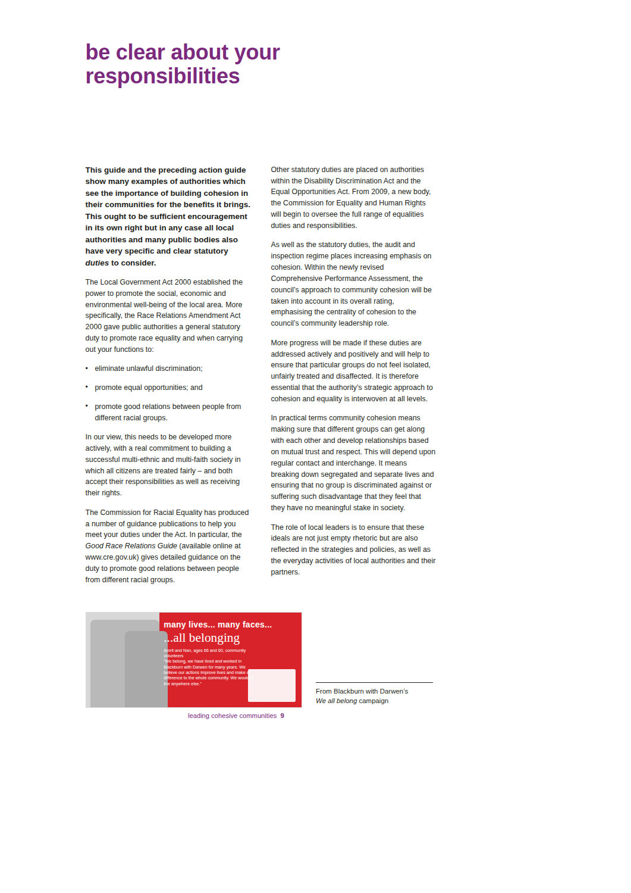be clear about your responsibilities
This guide and the preceding action guide show many examples of authorities which see the importance of building cohesion in their communities for the benefits it brings. This ought to be sufficient encouragement in its own right but in any case all local authorities and many public bodies also have very specific and clear statutory duties to consider.
The Local Government Act 2000 established the power to promote the social, economic and environmental well-being of the local area. More specifically, the Race Relations Amendment Act 2000 gave public authorities a general statutory duty to promote race equality and when carrying out your functions to:
eliminate unlawful discrimination;
promote equal opportunities; and
promote good relations between people from different racial groups.
In our view, this needs to be developed more actively, with a real commitment to building a successful multi-ethnic and multi-faith society in which all citizens are treated fairly – and both accept their responsibilities as well as receiving their rights.
The Commission for Racial Equality has produced a number of guidance publications to help you meet your duties under the Act. In particular, the Good Race Relations Guide (available online at www.cre.gov.uk) gives detailed guidance on the duty to promote good relations between people from different racial groups.
Other statutory duties are placed on authorities within the Disability Discrimination Act and the Equal Opportunities Act. From 2009, a new body, the Commission for Equality and Human Rights will begin to oversee the full range of equalities duties and responsibilities.
As well as the statutory duties, the audit and inspection regime places increasing emphasis on cohesion. Within the newly revised Comprehensive Performance Assessment, the council’s approach to community cohesion will be taken into account in its overall rating, emphasising the centrality of cohesion to the council’s community leadership role.
More progress will be made if these duties are addressed actively and positively and will help to ensure that particular groups do not feel isolated, unfairly treated and disaffected. It is therefore essential that the authority’s strategic approach to cohesion and equality is interwoven at all levels.
In practical terms community cohesion means making sure that different groups can get along with each other and develop relationships based on mutual trust and respect. This will depend upon regular contact and interchange. It means breaking down segregated and separate lives and ensuring that no group is discriminated against or suffering such disadvantage that they feel that they have no meaningful stake in society.
The role of local leaders is to ensure that these ideals are not just empty rhetoric but are also reflected in the strategies and policies, as well as the everyday activities of local authorities and their partners.
many lives... many faces...
...all belonging
Amrit and Nan, ages 66 and 60, community volunteers
“We belong, we have lived and worked in Blackburn with Darwen for many years. We believe our actions improve lives and make a difference to the whole community. We wouldn’t live anywhere else.”
From Blackburn with Darwen’s
We all belong campaign
leading cohesive communities 9